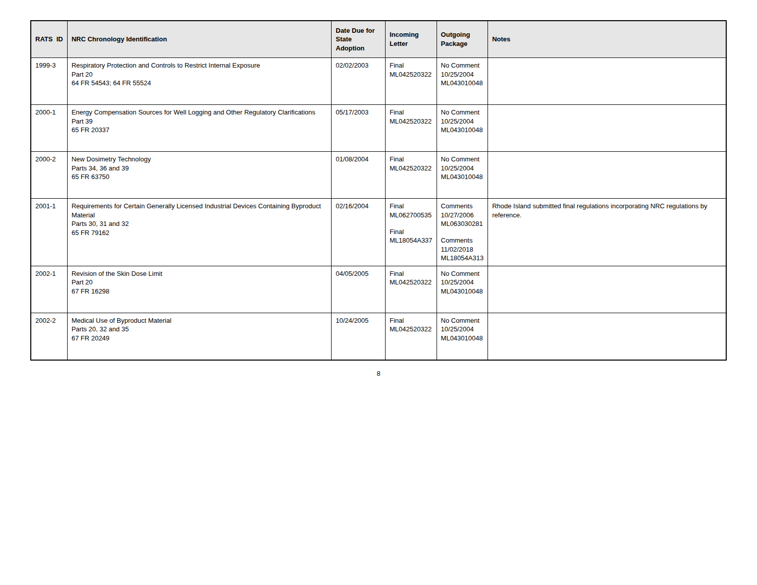| RATS ID | NRC Chronology Identification | Date Due for State Adoption | Incoming Letter | Outgoing Package | Notes |
| --- | --- | --- | --- | --- | --- |
| 1999-3 | Respiratory Protection and Controls to Restrict Internal Exposure Part 20 64 FR 54543; 64 FR 55524 | 02/02/2003 | Final ML042520322 | No Comment 10/25/2004 ML043010048 | |
| 2000-1 | Energy Compensation Sources for Well Logging and Other Regulatory Clarifications Part 39 65 FR 20337 | 05/17/2003 | Final ML042520322 | No Comment 10/25/2004 ML043010048 | |
| 2000-2 | New Dosimetry Technology Parts 34, 36 and 39 65 FR 63750 | 01/08/2004 | Final ML042520322 | No Comment 10/25/2004 ML043010048 | |
| 2001-1 | Requirements for Certain Generally Licensed Industrial Devices Containing Byproduct Material Parts 30, 31 and 32 65 FR 79162 | 02/16/2004 | Final ML062700535 Final ML18054A337 | Comments 10/27/2006 ML063030281 Comments 11/02/2018 ML18054A313 | Rhode Island submitted final regulations incorporating NRC regulations by reference. |
| 2002-1 | Revision of the Skin Dose Limit Part 20 67 FR 16298 | 04/05/2005 | Final ML042520322 | No Comment 10/25/2004 ML043010048 | |
| 2002-2 | Medical Use of Byproduct Material Parts 20, 32 and 35 67 FR 20249 | 10/24/2005 | Final ML042520322 | No Comment 10/25/2004 ML043010048 | |
8